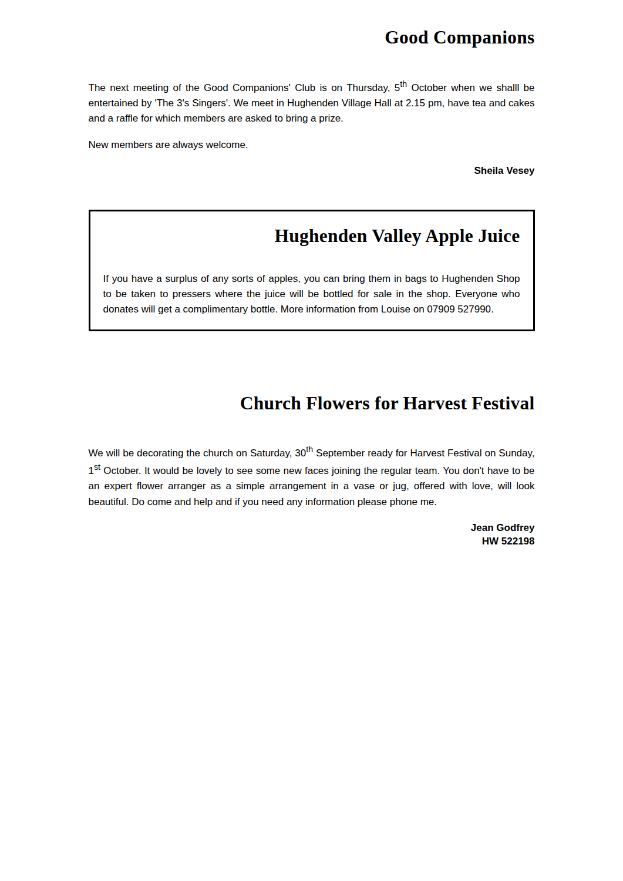Good Companions
The next meeting of the Good Companions' Club is on Thursday, 5th October when we shalll be entertained by 'The 3's Singers'. We meet in Hughenden Village Hall at 2.15 pm, have tea and cakes and a raffle for which members are asked to bring a prize.
New members are always welcome.
Sheila Vesey
Hughenden Valley Apple Juice
If you have a surplus of any sorts of apples, you can bring them in bags to Hughenden Shop to be taken to pressers where the juice will be bottled for sale in the shop. Everyone who donates will get a complimentary bottle. More information from Louise on 07909 527990.
Church Flowers for Harvest Festival
We will be decorating the church on Saturday, 30th September ready for Harvest Festival on Sunday, 1st October. It would be lovely to see some new faces joining the regular team. You don't have to be an expert flower arranger as a simple arrangement in a vase or jug, offered with love, will look beautiful. Do come and help and if you need any information please phone me.
Jean Godfrey
HW 522198